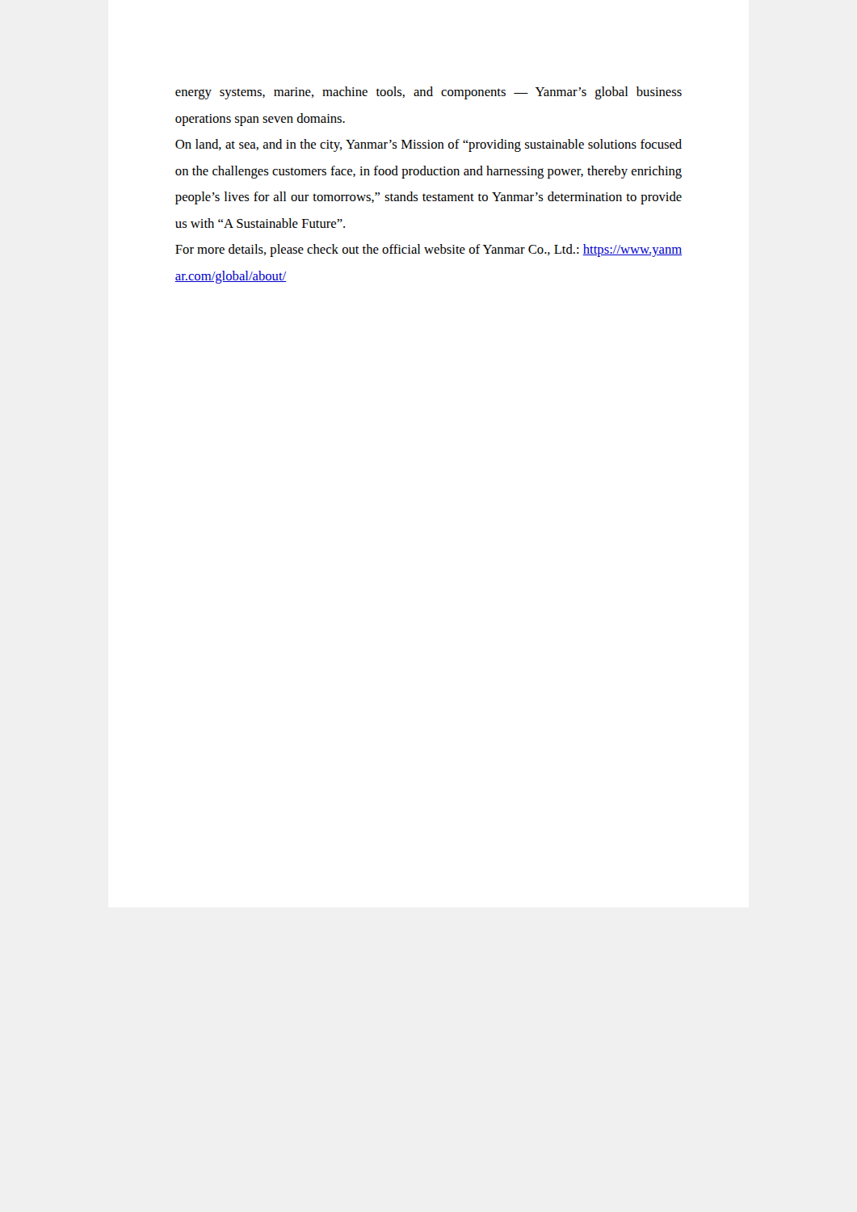energy systems, marine, machine tools, and components — Yanmar’s global business operations span seven domains.
On land, at sea, and in the city, Yanmar’s Mission of “providing sustainable solutions focused on the challenges customers face, in food production and harnessing power, thereby enriching people’s lives for all our tomorrows,” stands testament to Yanmar’s determination to provide us with “A Sustainable Future”.
For more details, please check out the official website of Yanmar Co., Ltd.: https://www.yanmar.com/global/about/